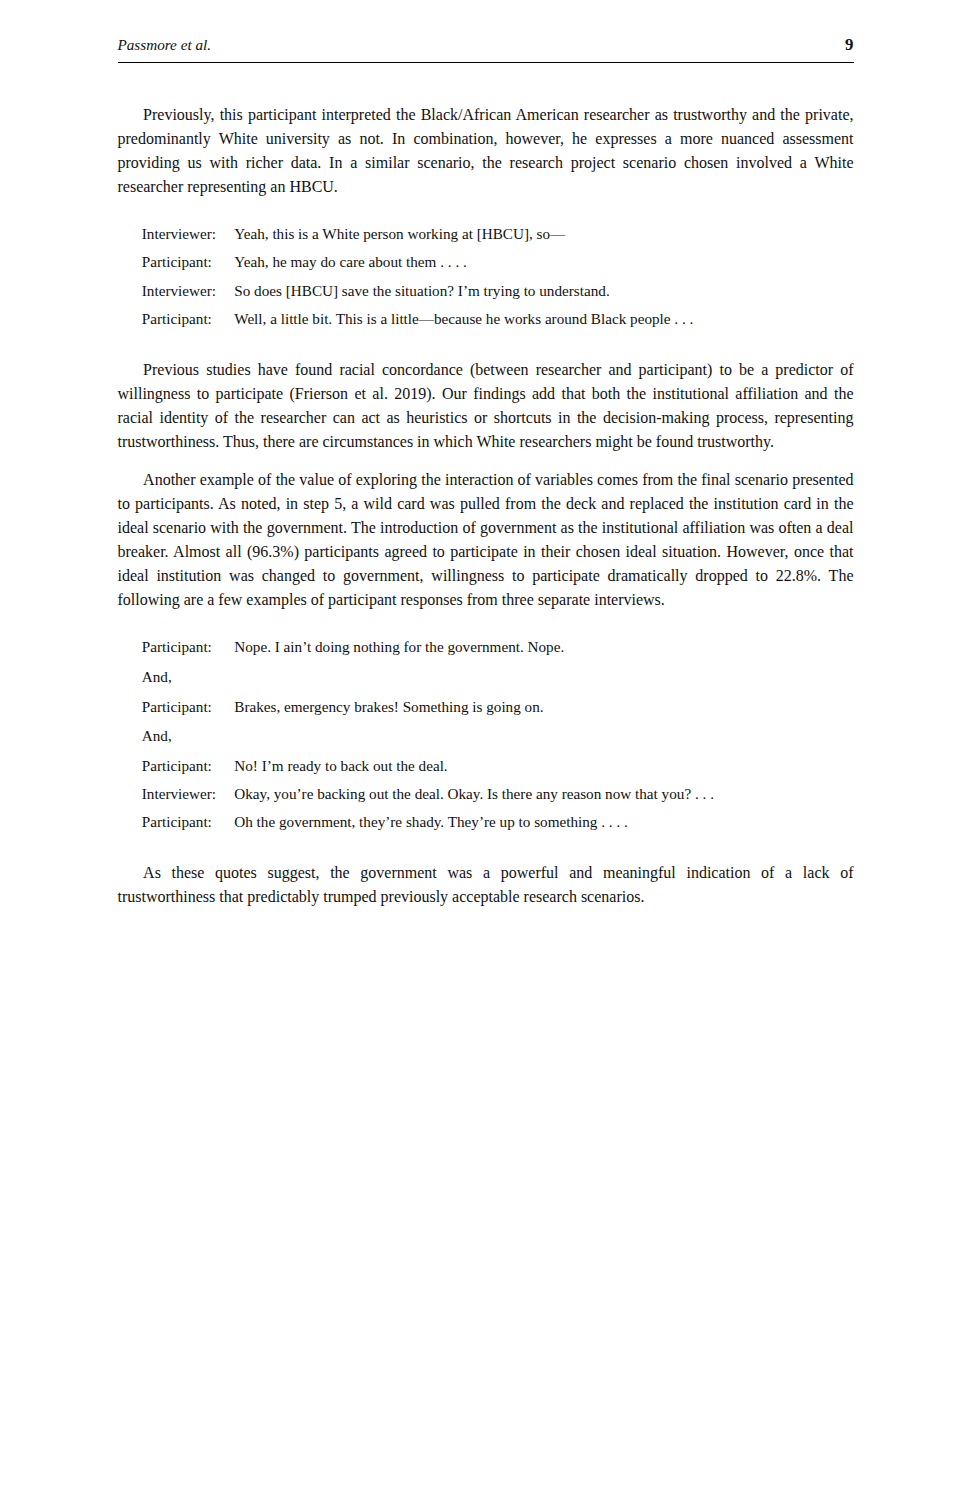Passmore et al. 9
Previously, this participant interpreted the Black/African American researcher as trustworthy and the private, predominantly White university as not. In combination, however, he expresses a more nuanced assessment providing us with richer data. In a similar scenario, the research project scenario chosen involved a White researcher representing an HBCU.
Interviewer:
Yeah, this is a White person working at [HBCU], so—
Participant:
Yeah, he may do care about them . . . .
Interviewer:
So does [HBCU] save the situation? I’m trying to understand.
Participant:
Well, a little bit. This is a little—because he works around Black people . . .
Previous studies have found racial concordance (between researcher and participant) to be a predictor of willingness to participate (Frierson et al. 2019). Our findings add that both the institutional affiliation and the racial identity of the researcher can act as heuristics or shortcuts in the decision-making process, representing trustworthiness. Thus, there are circumstances in which White researchers might be found trustworthy.
Another example of the value of exploring the interaction of variables comes from the final scenario presented to participants. As noted, in step 5, a wild card was pulled from the deck and replaced the institution card in the ideal scenario with the government. The introduction of government as the institutional affiliation was often a deal breaker. Almost all (96.3%) participants agreed to participate in their chosen ideal situation. However, once that ideal institution was changed to government, willingness to participate dramatically dropped to 22.8%. The following are a few examples of participant responses from three separate interviews.
Participant:
Nope. I ain’t doing nothing for the government. Nope.
And,
Participant:
Brakes, emergency brakes! Something is going on.
And,
Participant:
No! I’m ready to back out the deal.
Interviewer:
Okay, you’re backing out the deal. Okay. Is there any reason now that you? . . .
Participant:
Oh the government, they’re shady. They’re up to something . . . .
As these quotes suggest, the government was a powerful and meaningful indication of a lack of trustworthiness that predictably trumped previously acceptable research scenarios.